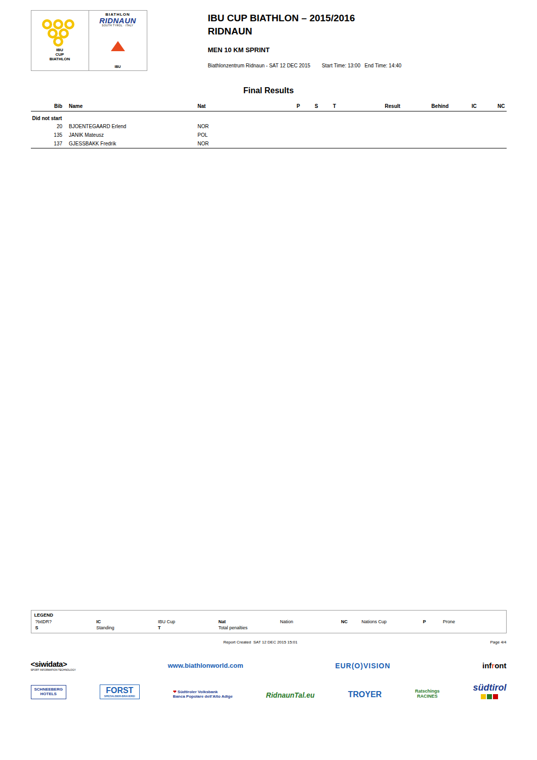IBU
CUP
BIATHLON
BIATHLON
RIDNAUN
SOUTH TYROL · ITALY
IBU
IBU CUP BIATHLON – 2015/2016
RIDNAUN
MEN 10 KM SPRINT
Biathlonzentrum Ridnaun - SAT 12 DEC 2015 Start Time: 13:00 End Time: 14:40
Final Results
| Bib | Name | Nat | P | S | T | Result | Behind | IC | NC |
| --- | --- | --- | --- | --- | --- | --- | --- | --- | --- |
| Did not start |
| 20 | BJOENTEGAARD Erlend | NOR | | | | | | | |
| 135 | JANIK Mateusz | POL | | | | | | | |
| 137 | GJESSBAKK Fredrik | NOR | | | | | | | |
LEGEND
| ?txtDR? | IC | IBU Cup | Nat | Nation | NC | Nations Cup | P | Prone |
| S | Standing | T | Total penalties | | | | | |
Report Created SAT 12 DEC 2015 15:01
Page 4/4
<siwidata>SPORT INFORMATION TECHNOLOGY
www.biathlonworld.com
EUR(O)VISION
infront
SCHNEEBERG
HOTELS
FORSTSPEZIALBIER-BRAUEREI
❤ Südtiroler Volksbank
Banca Popolare dell'Alto Adige
RidnaunTal.eu
TROYER
Ratschings
RACINES
südtirol